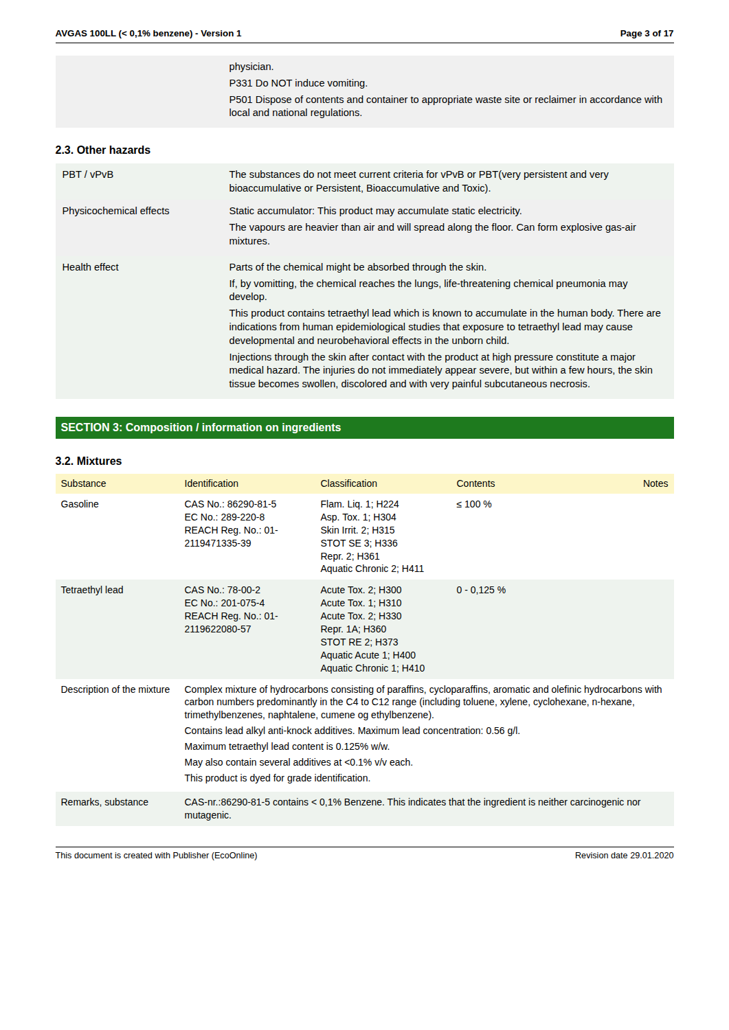AVGAS 100LL (< 0,1% benzene) - Version 1 Page 3 of 17
| | physician. P331 Do NOT induce vomiting. P501 Dispose of contents and container to appropriate waste site or reclaimer in accordance with local and national regulations. |
2.3. Other hazards
| PBT / vPvB | The substances do not meet current criteria for vPvB or PBT(very persistent and very bioaccumulative or Persistent, Bioaccumulative and Toxic). |
| Physicochemical effects | Static accumulator: This product may accumulate static electricity. The vapours are heavier than air and will spread along the floor. Can form explosive gas-air mixtures. |
| Health effect | Parts of the chemical might be absorbed through the skin. If, by vomitting, the chemical reaches the lungs, life-threatening chemical pneumonia may develop. This product contains tetraethyl lead which is known to accumulate in the human body. There are indications from human epidemiological studies that exposure to tetraethyl lead may cause developmental and neurobehavioral effects in the unborn child. Injections through the skin after contact with the product at high pressure constitute a major medical hazard. The injuries do not immediately appear severe, but within a few hours, the skin tissue becomes swollen, discolored and with very painful subcutaneous necrosis. |
SECTION 3: Composition / information on ingredients
3.2. Mixtures
| Substance | Identification | Classification | Contents | Notes |
| --- | --- | --- | --- | --- |
| Gasoline | CAS No.: 86290-81-5 EC No.: 289-220-8 REACH Reg. No.: 01-2119471335-39 | Flam. Liq. 1; H224 Asp. Tox. 1; H304 Skin Irrit. 2; H315 STOT SE 3; H336 Repr. 2; H361 Aquatic Chronic 2; H411 | ≤ 100 % | |
| Tetraethyl lead | CAS No.: 78-00-2 EC No.: 201-075-4 REACH Reg. No.: 01-2119622080-57 | Acute Tox. 2; H300 Acute Tox. 1; H310 Acute Tox. 2; H330 Repr. 1A; H360 STOT RE 2; H373 Aquatic Acute 1; H400 Aquatic Chronic 1; H410 | 0 - 0,125 % | |
| Description of the mixture | Complex mixture of hydrocarbons consisting of paraffins, cycloparaffins, aromatic and olefinic hydrocarbons with carbon numbers predominantly in the C4 to C12 range (including toluene, xylene, cyclohexane, n-hexane, trimethylbenzenes, naphtalene, cumene og ethylbenzene). Contains lead alkyl anti-knock additives. Maximum lead concentration: 0.56 g/l. Maximum tetraethyl lead content is 0.125% w/w. May also contain several additives at <0.1% v/v each. This product is dyed for grade identification. |
| Remarks, substance | CAS-nr.:86290-81-5 contains < 0,1% Benzene. This indicates that the ingredient is neither carcinogenic nor mutagenic. |
This document is created with Publisher (EcoOnline) Revision date 29.01.2020